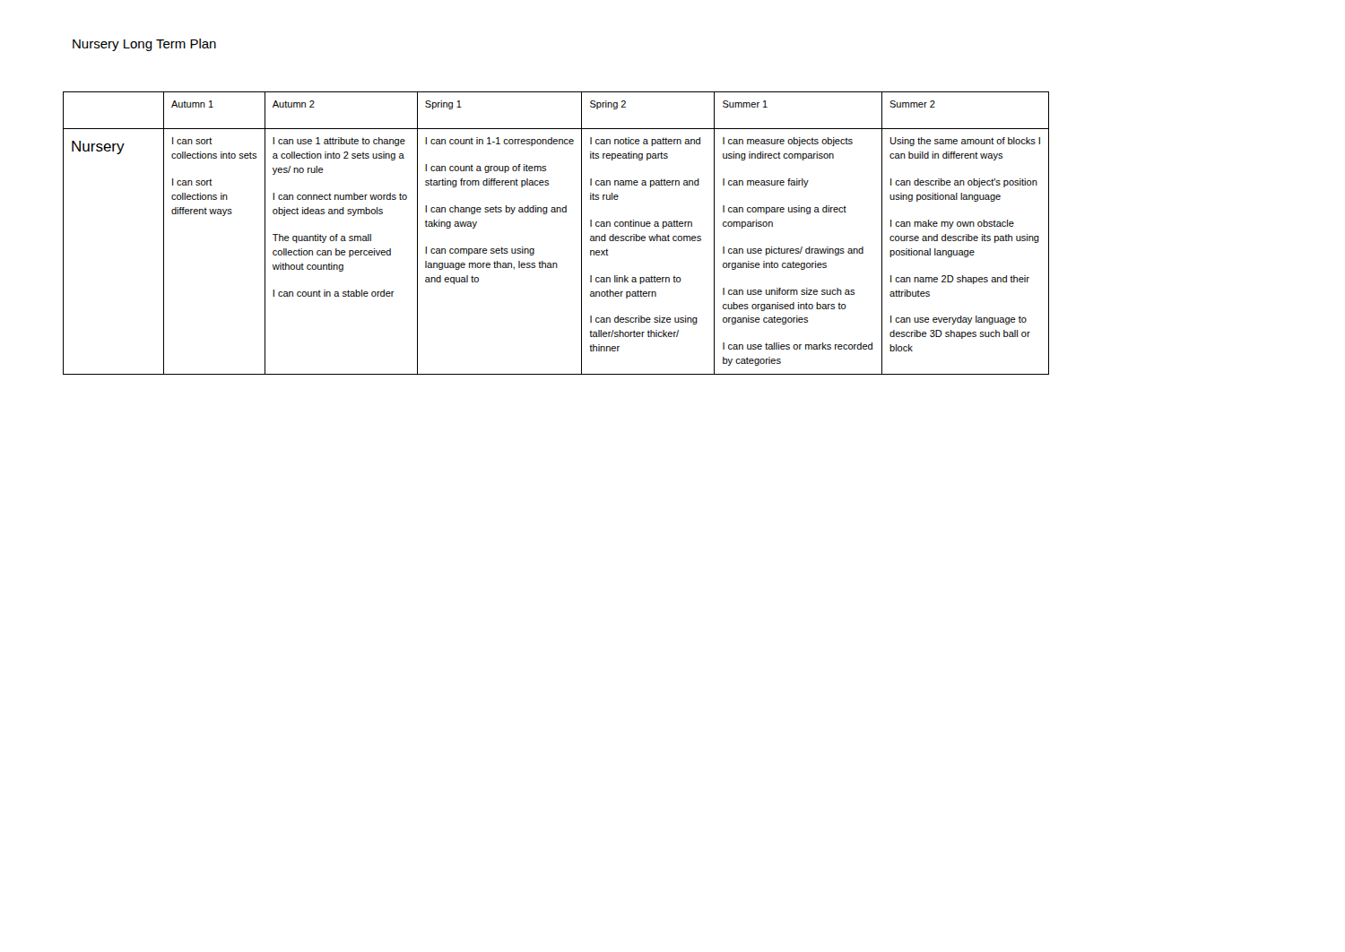Nursery Long Term Plan
| | Autumn 1 | Autumn 2 | Spring 1 | Spring 2 | Summer 1 | Summer 2 |
| --- | --- | --- | --- | --- | --- | --- |
| Nursery | I can sort collections into sets I can sort collections in different ways | I can use 1 attribute to change a collection into 2 sets using a yes/ no rule I can connect number words to object ideas and symbols The quantity of a small collection can be perceived without counting I can count in a stable order | I can count in 1-1 correspondence I can count a group of items starting from different places I can change sets by adding and taking away I can compare sets using language more than, less than and equal to | I can notice a pattern and its repeating parts I can name a pattern and its rule I can continue a pattern and describe what comes next I can link a pattern to another pattern I can describe size using taller/shorter thicker/ thinner | I can measure objects objects using indirect comparison I can measure fairly I can compare using a direct comparison I can use pictures/ drawings and organise into categories I can use uniform size such as cubes organised into bars to organise categories I can use tallies or marks recorded by categories | Using the same amount of blocks I can build in different ways I can describe an object's position using positional language I can make my own obstacle course and describe its path using positional language I can name 2D shapes and their attributes I can use everyday language to describe 3D shapes such ball or block |